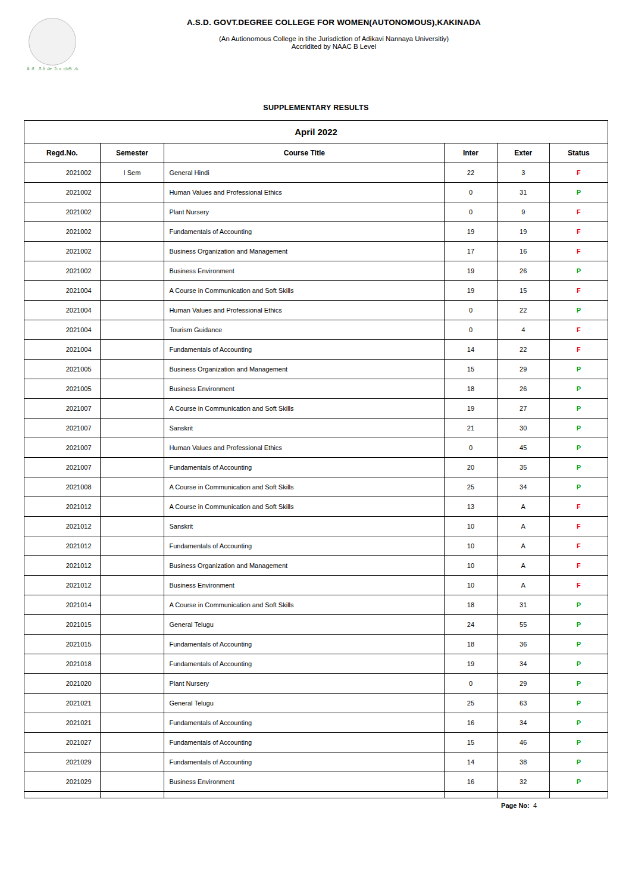శ్రీ విద్యా ప్రభుత్వం
A.S.D. GOVT.DEGREE COLLEGE FOR WOMEN(AUTONOMOUS),KAKINADA
(An Autionomous College in tihe Jurisdiction of Adikavi Nannaya Universitiy)
Accridited by NAAC B Level
SUPPLEMENTARY RESULTS
April 2022
| Regd.No. | Semester | Course Title | Inter | Exter | Status |
| --- | --- | --- | --- | --- | --- |
| 2021002 | I Sem | General Hindi | 22 | 3 | F |
| 2021002 | | Human Values and Professional Ethics | 0 | 31 | P |
| 2021002 | | Plant Nursery | 0 | 9 | F |
| 2021002 | | Fundamentals of Accounting | 19 | 19 | F |
| 2021002 | | Business Organization and Management | 17 | 16 | F |
| 2021002 | | Business Environment | 19 | 26 | P |
| 2021004 | | A Course in Communication and Soft Skills | 19 | 15 | F |
| 2021004 | | Human Values and Professional Ethics | 0 | 22 | P |
| 2021004 | | Tourism Guidance | 0 | 4 | F |
| 2021004 | | Fundamentals of Accounting | 14 | 22 | F |
| 2021005 | | Business Organization and Management | 15 | 29 | P |
| 2021005 | | Business Environment | 18 | 26 | P |
| 2021007 | | A Course in Communication and Soft Skills | 19 | 27 | P |
| 2021007 | | Sanskrit | 21 | 30 | P |
| 2021007 | | Human Values and Professional Ethics | 0 | 45 | P |
| 2021007 | | Fundamentals of Accounting | 20 | 35 | P |
| 2021008 | | A Course in Communication and Soft Skills | 25 | 34 | P |
| 2021012 | | A Course in Communication and Soft Skills | 13 | A | F |
| 2021012 | | Sanskrit | 10 | A | F |
| 2021012 | | Fundamentals of Accounting | 10 | A | F |
| 2021012 | | Business Organization and Management | 10 | A | F |
| 2021012 | | Business Environment | 10 | A | F |
| 2021014 | | A Course in Communication and Soft Skills | 18 | 31 | P |
| 2021015 | | General Telugu | 24 | 55 | P |
| 2021015 | | Fundamentals of Accounting | 18 | 36 | P |
| 2021018 | | Fundamentals of Accounting | 19 | 34 | P |
| 2021020 | | Plant Nursery | 0 | 29 | P |
| 2021021 | | General Telugu | 25 | 63 | P |
| 2021021 | | Fundamentals of Accounting | 16 | 34 | P |
| 2021027 | | Fundamentals of Accounting | 15 | 46 | P |
| 2021029 | | Fundamentals of Accounting | 14 | 38 | P |
| 2021029 | | Business Environment | 16 | 32 | P |
Page No: 4